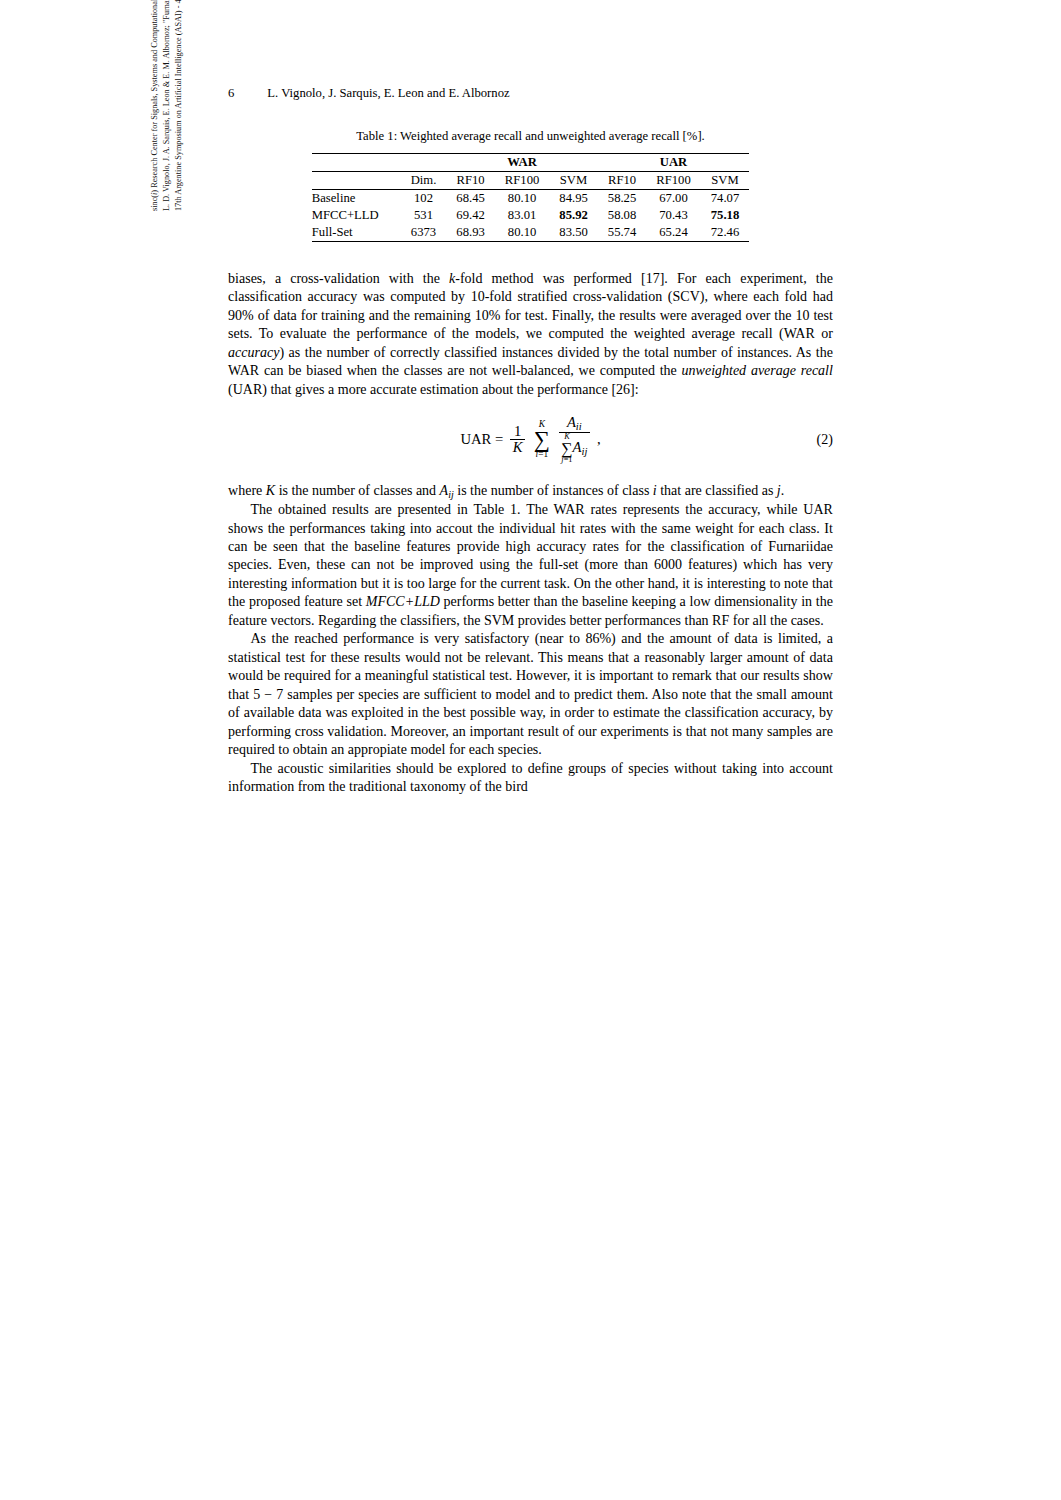sinc(i) Research Center for Signals, Systems and Computational Intelligence (fich.unl.edu.ar/sinc)
L. D. Vignolo, J. A. Sarquis, E. Leon & E. M. Albornoz; "Furnariidae species recognition using speech-related features and machine learning"
17th Argentine Symposium on Artificial Intelligence (ASAI) - 45th JAIIO, sep, 2016.
6 L. Vignolo, J. Sarquis, E. Leon and E. Albornoz
Table 1: Weighted average recall and unweighted average recall [%].
| | | WAR | UAR |
| | Dim. | RF10 | RF100 | SVM | RF10 | RF100 | SVM |
| Baseline | 102 | 68.45 | 80.10 | 84.95 | 58.25 | 67.00 | 74.07 |
| MFCC+LLD | 531 | 69.42 | 83.01 | 85.92 | 58.08 | 70.43 | 75.18 |
| Full-Set | 6373 | 68.93 | 80.10 | 83.50 | 55.74 | 65.24 | 72.46 |
biases, a cross-validation with the k-fold method was performed [17]. For each experiment, the classification accuracy was computed by 10-fold stratified cross-validation (SCV), where each fold had 90% of data for training and the remaining 10% for test. Finally, the results were averaged over the 10 test sets. To evaluate the performance of the models, we computed the weighted average recall (WAR or accuracy) as the number of correctly classified instances divided by the total number of instances. As the WAR can be biased when the classes are not well-balanced, we computed the unweighted average recall (UAR) that gives a more accurate estimation about the performance [26]:
UAR = 1 K K ∑ i=1 Aii K ∑ j=1 Aij , (2)
where K is the number of classes and Aij is the number of instances of class i that are classified as j.
The obtained results are presented in Table 1. The WAR rates represents the accuracy, while UAR shows the performances taking into accout the individual hit rates with the same weight for each class. It can be seen that the baseline features provide high accuracy rates for the classification of Furnariidae species. Even, these can not be improved using the full-set (more than 6000 features) which has very interesting information but it is too large for the current task. On the other hand, it is interesting to note that the proposed feature set MFCC+LLD performs better than the baseline keeping a low dimensionality in the feature vectors. Regarding the classifiers, the SVM provides better performances than RF for all the cases.
As the reached performance is very satisfactory (near to 86%) and the amount of data is limited, a statistical test for these results would not be relevant. This means that a reasonably larger amount of data would be required for a meaningful statistical test. However, it is important to remark that our results show that 5 − 7 samples per species are sufficient to model and to predict them. Also note that the small amount of available data was exploited in the best possible way, in order to estimate the classification accuracy, by performing cross validation. Moreover, an important result of our experiments is that not many samples are required to obtain an appropiate model for each species.
The acoustic similarities should be explored to define groups of species without taking into account information from the traditional taxonomy of the bird